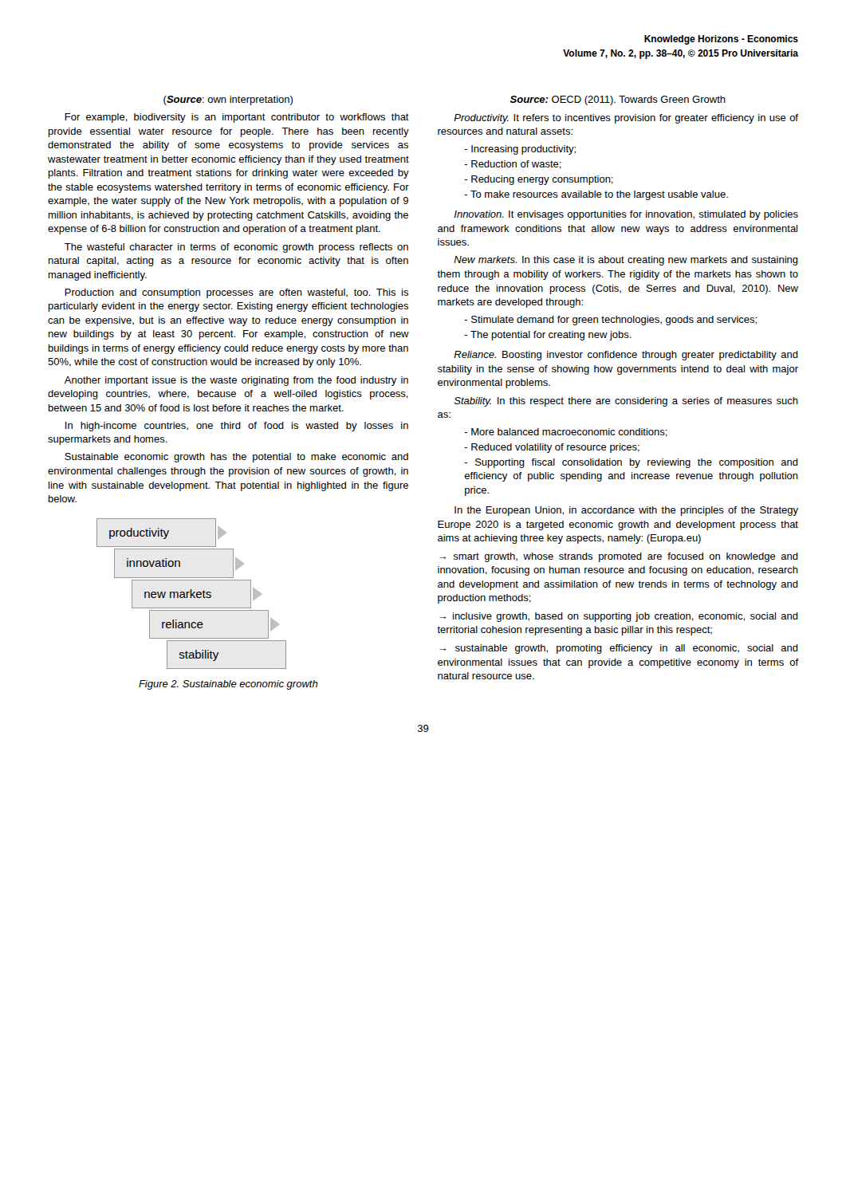Knowledge Horizons - Economics
Volume 7, No. 2, pp. 38–40, © 2015 Pro Universitaria
(Source: own interpretation)
For example, biodiversity is an important contributor to workflows that provide essential water resource for people. There has been recently demonstrated the ability of some ecosystems to provide services as wastewater treatment in better economic efficiency than if they used treatment plants. Filtration and treatment stations for drinking water were exceeded by the stable ecosystems watershed territory in terms of economic efficiency. For example, the water supply of the New York metropolis, with a population of 9 million inhabitants, is achieved by protecting catchment Catskills, avoiding the expense of 6-8 billion for construction and operation of a treatment plant.
The wasteful character in terms of economic growth process reflects on natural capital, acting as a resource for economic activity that is often managed inefficiently.
Production and consumption processes are often wasteful, too. This is particularly evident in the energy sector. Existing energy efficient technologies can be expensive, but is an effective way to reduce energy consumption in new buildings by at least 30 percent. For example, construction of new buildings in terms of energy efficiency could reduce energy costs by more than 50%, while the cost of construction would be increased by only 10%.
Another important issue is the waste originating from the food industry in developing countries, where, because of a well-oiled logistics process, between 15 and 30% of food is lost before it reaches the market.
In high-income countries, one third of food is wasted by losses in supermarkets and homes.
Sustainable economic growth has the potential to make economic and environmental challenges through the provision of new sources of growth, in line with sustainable development. That potential in highlighted in the figure below.
productivity
innovation
new markets
reliance
stability
Figure 2. Sustainable economic growth
Source: OECD (2011). Towards Green Growth
Productivity. It refers to incentives provision for greater efficiency in use of resources and natural assets:
Increasing productivity;
Reduction of waste;
Reducing energy consumption;
To make resources available to the largest usable value.
Innovation. It envisages opportunities for innovation, stimulated by policies and framework conditions that allow new ways to address environmental issues.
New markets. In this case it is about creating new markets and sustaining them through a mobility of workers. The rigidity of the markets has shown to reduce the innovation process (Cotis, de Serres and Duval, 2010). New markets are developed through:
Stimulate demand for green technologies, goods and services;
The potential for creating new jobs.
Reliance. Boosting investor confidence through greater predictability and stability in the sense of showing how governments intend to deal with major environmental problems.
Stability. In this respect there are considering a series of measures such as:
More balanced macroeconomic conditions;
Reduced volatility of resource prices;
Supporting fiscal consolidation by reviewing the composition and efficiency of public spending and increase revenue through pollution price.
In the European Union, in accordance with the principles of the Strategy Europe 2020 is a targeted economic growth and development process that aims at achieving three key aspects, namely: (Europa.eu)
→ smart growth, whose strands promoted are focused on knowledge and innovation, focusing on human resource and focusing on education, research and development and assimilation of new trends in terms of technology and production methods;
→ inclusive growth, based on supporting job creation, economic, social and territorial cohesion representing a basic pillar in this respect;
→ sustainable growth, promoting efficiency in all economic, social and environmental issues that can provide a competitive economy in terms of natural resource use.
39